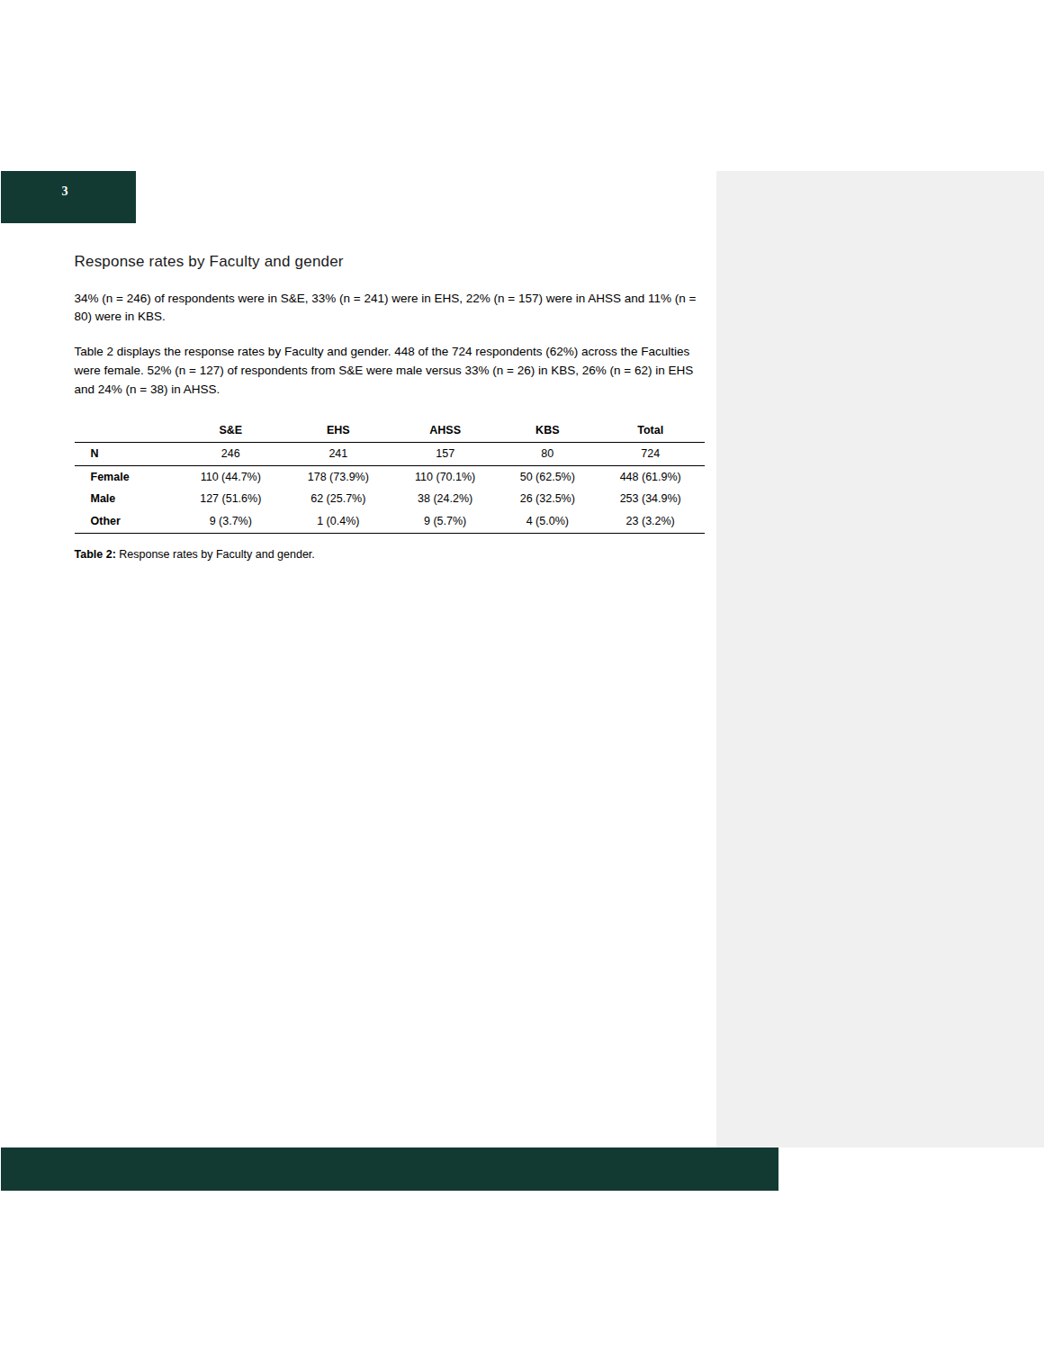3
Response rates by Faculty and gender
34% (n = 246) of respondents were in S&E, 33% (n = 241) were in EHS, 22% (n = 157) were in AHSS and 11% (n = 80) were in KBS.
Table 2 displays the response rates by Faculty and gender. 448 of the 724 respondents (62%) across the Faculties were female. 52% (n = 127) of respondents from S&E were male versus 33% (n = 26) in KBS, 26% (n = 62) in EHS and 24% (n = 38) in AHSS.
| | S&E | EHS | AHSS | KBS | Total |
| --- | --- | --- | --- | --- | --- |
| N | 246 | 241 | 157 | 80 | 724 |
| Female | 110 (44.7%) | 178 (73.9%) | 110 (70.1%) | 50 (62.5%) | 448 (61.9%) |
| Male | 127 (51.6%) | 62 (25.7%) | 38 (24.2%) | 26 (32.5%) | 253 (34.9%) |
| Other | 9 (3.7%) | 1 (0.4%) | 9 (5.7%) | 4 (5.0%) | 23 (3.2%) |
Table 2: Response rates by Faculty and gender.